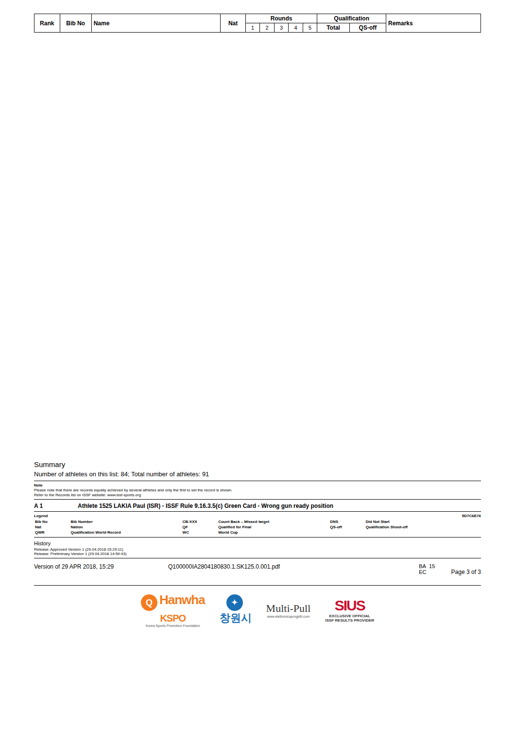| Rank | Bib No | Name | Nat | Rounds | Qualification | Remarks |
| --- | --- | --- | --- | --- | --- | --- |
| 1 | 2 | 3 | 4 | 5 | Total | QS-off |
Summary
Number of athletes on this list: 84; Total number of athletes: 91
Note
Please note that there are records equally achieved by several athletes and only the first to set the record is shown.
Refer to the Records list on ISSF website: www.issf-sports.org
A 1 Athlete 1525 LAKIA Paul (ISR) - ISSF Rule 9.16.3.5(c) Green Card - Wrong gun ready position
Legend 5D7C6E76
| Bib No | Bib Number | CB:XXX | Count Back – Missed target | DNS | Did Not Start |
| Nat | Nation | QF | Qualified for Final | QS-off | Qualification Shoot-off |
| QWR | Qualification World Record | WC | World Cup | | |
History
Release: Approved Version 1 (29.04.2018 15:29:11)
Release: Preliminary Version 1 (29.04.2018 14:59:43)
Version of 29 APR 2018, 15:29
Q100000IA2804180830.1.SK125.0.001.pdf
BA 15
EC Page 3 of 3
QHanwha
KSPO
Korea Sports Promotion Foundation
✦
창원시
Multi-Pull
www.elettronicaprogetti.com
SIUS
EXCLUSIVE OFFICIAL
ISSF RESULTS PROVIDER